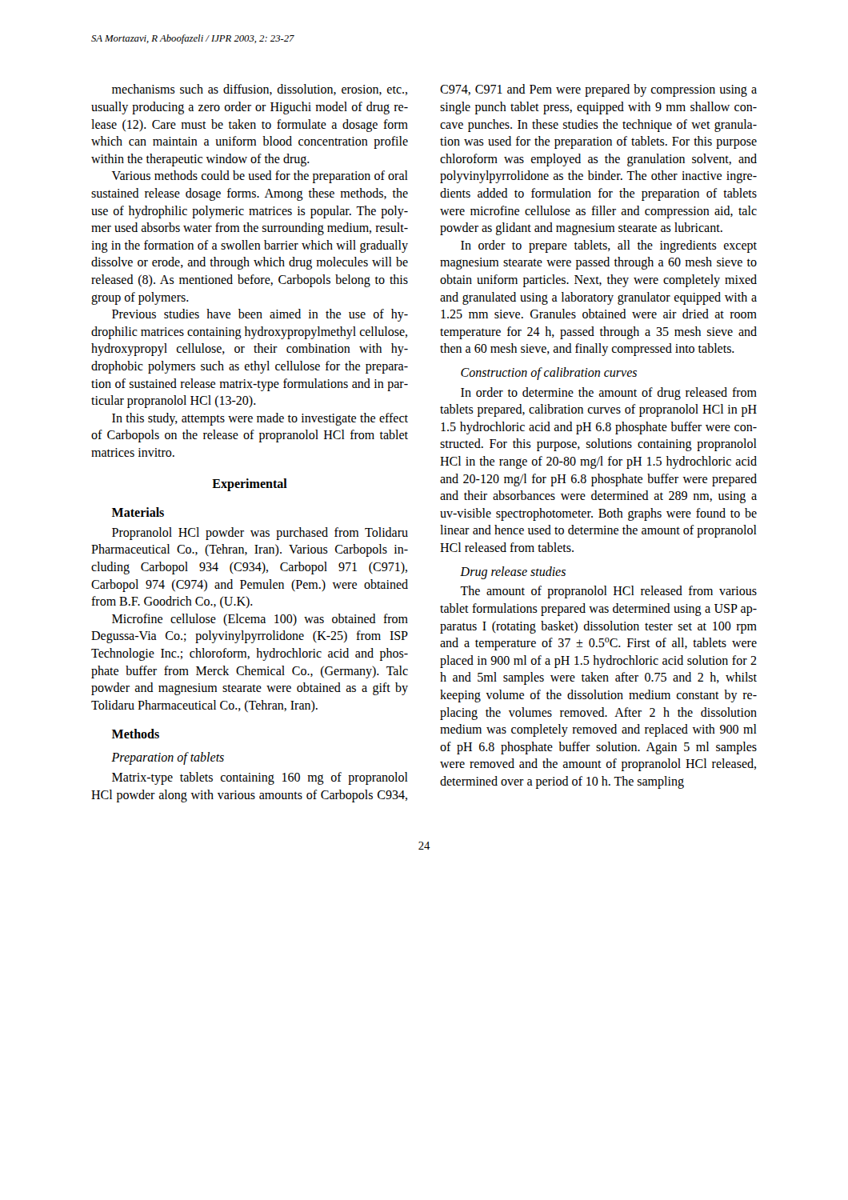SA Mortazavi, R Aboofazeli / IJPR 2003, 2: 23-27
mechanisms such as diffusion, dissolution, erosion, etc., usually producing a zero order or Higuchi model of drug release (12). Care must be taken to formulate a dosage form which can maintain a uniform blood concentration profile within the therapeutic window of the drug.
Various methods could be used for the preparation of oral sustained release dosage forms. Among these methods, the use of hydrophilic polymeric matrices is popular. The polymer used absorbs water from the surrounding medium, resulting in the formation of a swollen barrier which will gradually dissolve or erode, and through which drug molecules will be released (8). As mentioned before, Carbopols belong to this group of polymers.
Previous studies have been aimed in the use of hydrophilic matrices containing hydroxypropylmethyl cellulose, hydroxypropyl cellulose, or their combination with hydrophobic polymers such as ethyl cellulose for the preparation of sustained release matrix-type formulations and in particular propranolol HCl (13-20).
In this study, attempts were made to investigate the effect of Carbopols on the release of propranolol HCl from tablet matrices invitro.
Experimental
Materials
Propranolol HCl powder was purchased from Tolidaru Pharmaceutical Co., (Tehran, Iran). Various Carbopols including Carbopol 934 (C934), Carbopol 971 (C971), Carbopol 974 (C974) and Pemulen (Pem.) were obtained from B.F. Goodrich Co., (U.K).
Microfine cellulose (Elcema 100) was obtained from Degussa-Via Co.; polyvinylpyrrolidone (K-25) from ISP Technologie Inc.; chloroform, hydrochloric acid and phosphate buffer from Merck Chemical Co., (Germany). Talc powder and magnesium stearate were obtained as a gift by Tolidaru Pharmaceutical Co., (Tehran, Iran).
Methods
Preparation of tablets
Matrix-type tablets containing 160 mg of propranolol HCl powder along with various amounts of Carbopols C934, C974, C971 and Pem were prepared by compression using a single punch tablet press, equipped with 9 mm shallow concave punches. In these studies the technique of wet granulation was used for the preparation of tablets. For this purpose chloroform was employed as the granulation solvent, and polyvinylpyrrolidone as the binder. The other inactive ingredients added to formulation for the preparation of tablets were microfine cellulose as filler and compression aid, talc powder as glidant and magnesium stearate as lubricant.
In order to prepare tablets, all the ingredients except magnesium stearate were passed through a 60 mesh sieve to obtain uniform particles. Next, they were completely mixed and granulated using a laboratory granulator equipped with a 1.25 mm sieve. Granules obtained were air dried at room temperature for 24 h, passed through a 35 mesh sieve and then a 60 mesh sieve, and finally compressed into tablets.
Construction of calibration curves
In order to determine the amount of drug released from tablets prepared, calibration curves of propranolol HCl in pH 1.5 hydrochloric acid and pH 6.8 phosphate buffer were constructed. For this purpose, solutions containing propranolol HCl in the range of 20-80 mg/l for pH 1.5 hydrochloric acid and 20-120 mg/l for pH 6.8 phosphate buffer were prepared and their absorbances were determined at 289 nm, using a uv-visible spectrophotometer. Both graphs were found to be linear and hence used to determine the amount of propranolol HCl released from tablets.
Drug release studies
The amount of propranolol HCl released from various tablet formulations prepared was determined using a USP apparatus I (rotating basket) dissolution tester set at 100 rpm and a temperature of 37 ± 0.5oC. First of all, tablets were placed in 900 ml of a pH 1.5 hydrochloric acid solution for 2 h and 5ml samples were taken after 0.75 and 2 h, whilst keeping volume of the dissolution medium constant by replacing the volumes removed. After 2 h the dissolution medium was completely removed and replaced with 900 ml of pH 6.8 phosphate buffer solution. Again 5 ml samples were removed and the amount of propranolol HCl released, determined over a period of 10 h. The sampling
24